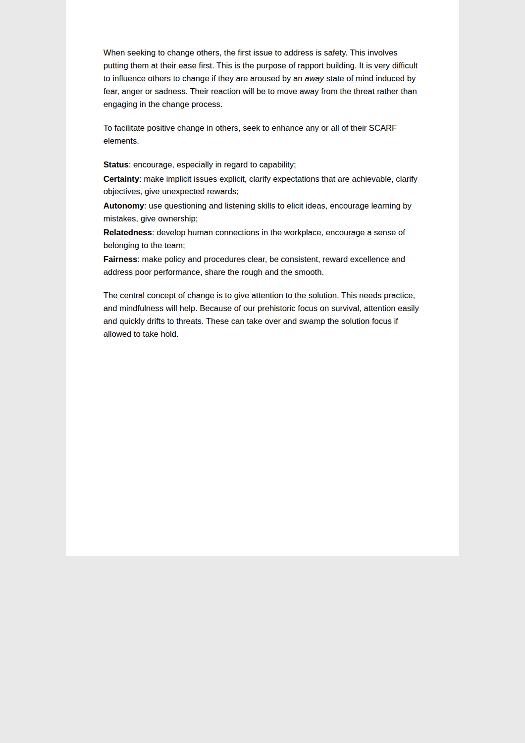When seeking to change others, the first issue to address is safety. This involves putting them at their ease first. This is the purpose of rapport building. It is very difficult to influence others to change if they are aroused by an away state of mind induced by fear, anger or sadness. Their reaction will be to move away from the threat rather than engaging in the change process.
To facilitate positive change in others, seek to enhance any or all of their SCARF elements.
Status: encourage, especially in regard to capability;
Certainty: make implicit issues explicit, clarify expectations that are achievable, clarify objectives, give unexpected rewards;
Autonomy: use questioning and listening skills to elicit ideas, encourage learning by mistakes, give ownership;
Relatedness: develop human connections in the workplace, encourage a sense of belonging to the team;
Fairness: make policy and procedures clear, be consistent, reward excellence and address poor performance, share the rough and the smooth.
The central concept of change is to give attention to the solution. This needs practice, and mindfulness will help. Because of our prehistoric focus on survival, attention easily and quickly drifts to threats. These can take over and swamp the solution focus if allowed to take hold.